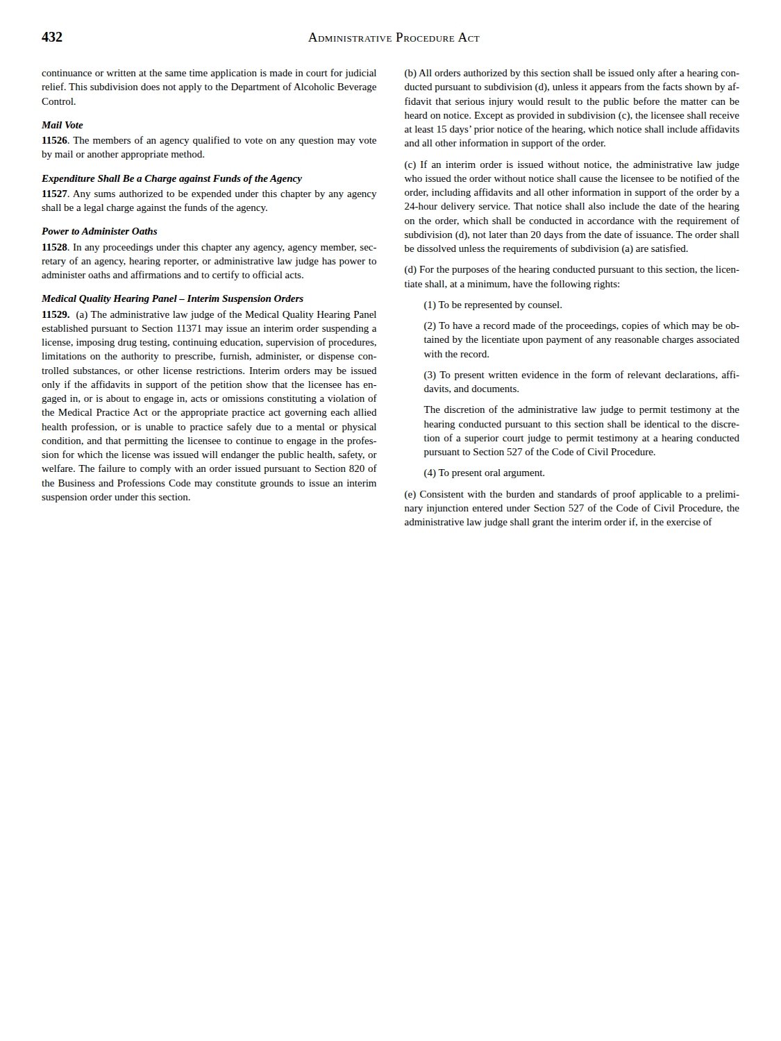432 Administrative Procedure Act
continuance or written at the same time application is made in court for judicial relief. This subdivision does not apply to the Department of Alcoholic Beverage Control.
Mail Vote
11526. The members of an agency qualified to vote on any question may vote by mail or another appropriate method.
Expenditure Shall Be a Charge against Funds of the Agency
11527. Any sums authorized to be expended under this chapter by any agency shall be a legal charge against the funds of the agency.
Power to Administer Oaths
11528. In any proceedings under this chapter any agency, agency member, secretary of an agency, hearing reporter, or administrative law judge has power to administer oaths and affirmations and to certify to official acts.
Medical Quality Hearing Panel – Interim Suspension Orders
11529. (a) The administrative law judge of the Medical Quality Hearing Panel established pursuant to Section 11371 may issue an interim order suspending a license, imposing drug testing, continuing education, supervision of procedures, limitations on the authority to prescribe, furnish, administer, or dispense controlled substances, or other license restrictions. Interim orders may be issued only if the affidavits in support of the petition show that the licensee has engaged in, or is about to engage in, acts or omissions constituting a violation of the Medical Practice Act or the appropriate practice act governing each allied health profession, or is unable to practice safely due to a mental or physical condition, and that permitting the licensee to continue to engage in the profession for which the license was issued will endanger the public health, safety, or welfare. The failure to comply with an order issued pursuant to Section 820 of the Business and Professions Code may constitute grounds to issue an interim suspension order under this section.
(b) All orders authorized by this section shall be issued only after a hearing conducted pursuant to subdivision (d), unless it appears from the facts shown by affidavit that serious injury would result to the public before the matter can be heard on notice. Except as provided in subdivision (c), the licensee shall receive at least 15 days’ prior notice of the hearing, which notice shall include affidavits and all other information in support of the order.
(c) If an interim order is issued without notice, the administrative law judge who issued the order without notice shall cause the licensee to be notified of the order, including affidavits and all other information in support of the order by a 24-hour delivery service. That notice shall also include the date of the hearing on the order, which shall be conducted in accordance with the requirement of subdivision (d), not later than 20 days from the date of issuance. The order shall be dissolved unless the requirements of subdivision (a) are satisfied.
(d) For the purposes of the hearing conducted pursuant to this section, the licentiate shall, at a minimum, have the following rights:
(1) To be represented by counsel.
(2) To have a record made of the proceedings, copies of which may be obtained by the licentiate upon payment of any reasonable charges associated with the record.
(3) To present written evidence in the form of relevant declarations, affidavits, and documents.
The discretion of the administrative law judge to permit testimony at the hearing conducted pursuant to this section shall be identical to the discretion of a superior court judge to permit testimony at a hearing conducted pursuant to Section 527 of the Code of Civil Procedure.
(4) To present oral argument.
(e) Consistent with the burden and standards of proof applicable to a preliminary injunction entered under Section 527 of the Code of Civil Procedure, the administrative law judge shall grant the interim order if, in the exercise of